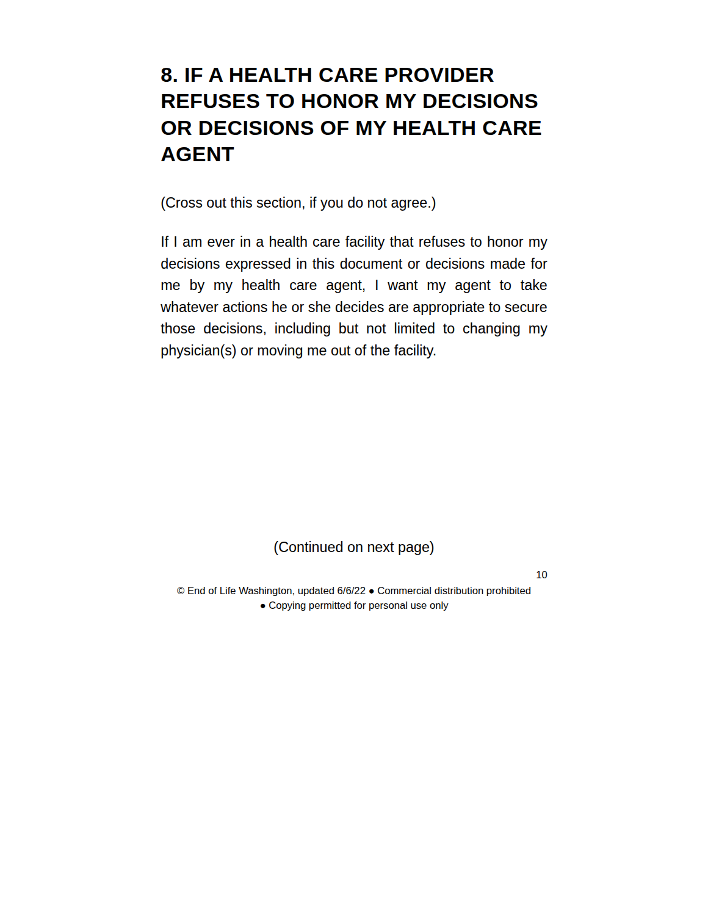8. If a health care provider refuses to honor my decisions or decisions of my health care agent
(Cross out this section, if you do not agree.)
If I am ever in a health care facility that refuses to honor my decisions expressed in this document or decisions made for me by my health care agent, I want my agent to take whatever actions he or she decides are appropriate to secure those decisions, including but not limited to changing my physician(s) or moving me out of the facility.
(Continued on next page)
10
© End of Life Washington, updated 6/6/22 ● Commercial distribution prohibited
● Copying permitted for personal use only